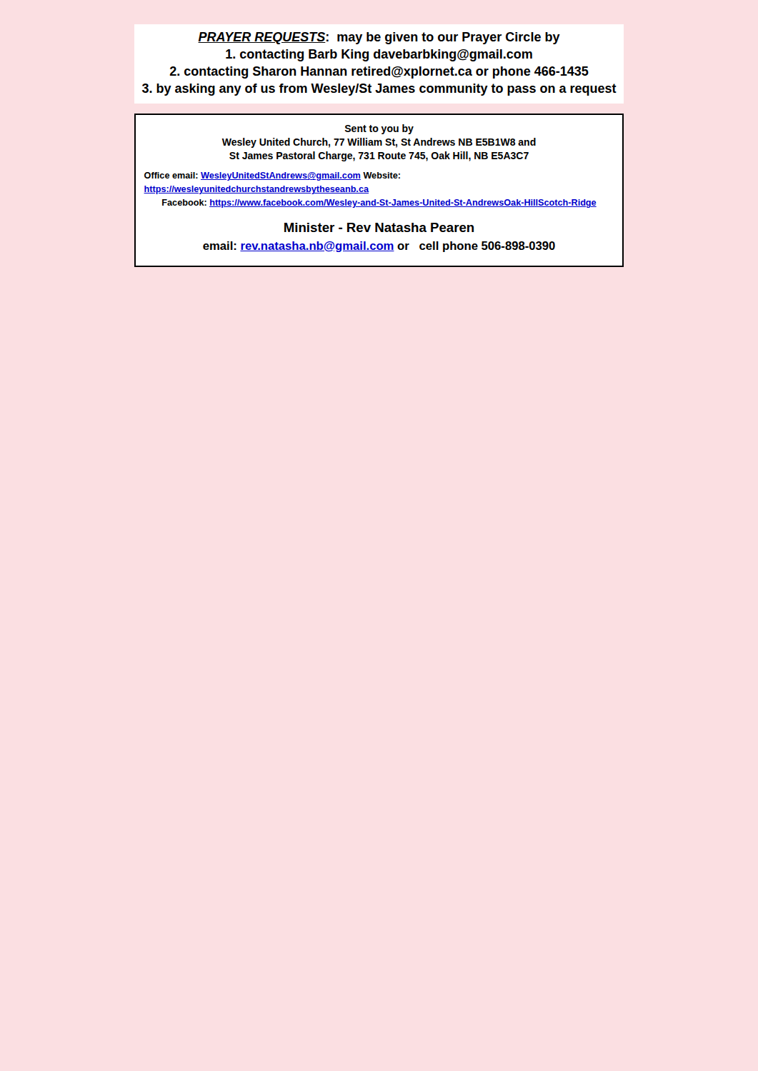PRAYER REQUESTS: may be given to our Prayer Circle by
1. contacting Barb King davebarbking@gmail.com
2. contacting Sharon Hannan retired@xplornet.ca or phone 466-1435
3. by asking any of us from Wesley/St James community to pass on a request
Sent to you by
Wesley United Church, 77 William St, St Andrews NB E5B1W8 and
St James Pastoral Charge, 731 Route 745, Oak Hill, NB E5A3C7
Office email: WesleyUnitedStAndrews@gmail.com Website: https://wesleyunitedchurchstandrewsbytheseanb.ca Facebook: https://www.facebook.com/Wesley-and-St-James-United-St-AndrewsOak-HillScotch-Ridge
Minister - Rev Natasha Pearen
email: rev.natasha.nb@gmail.com or cell phone 506-898-0390